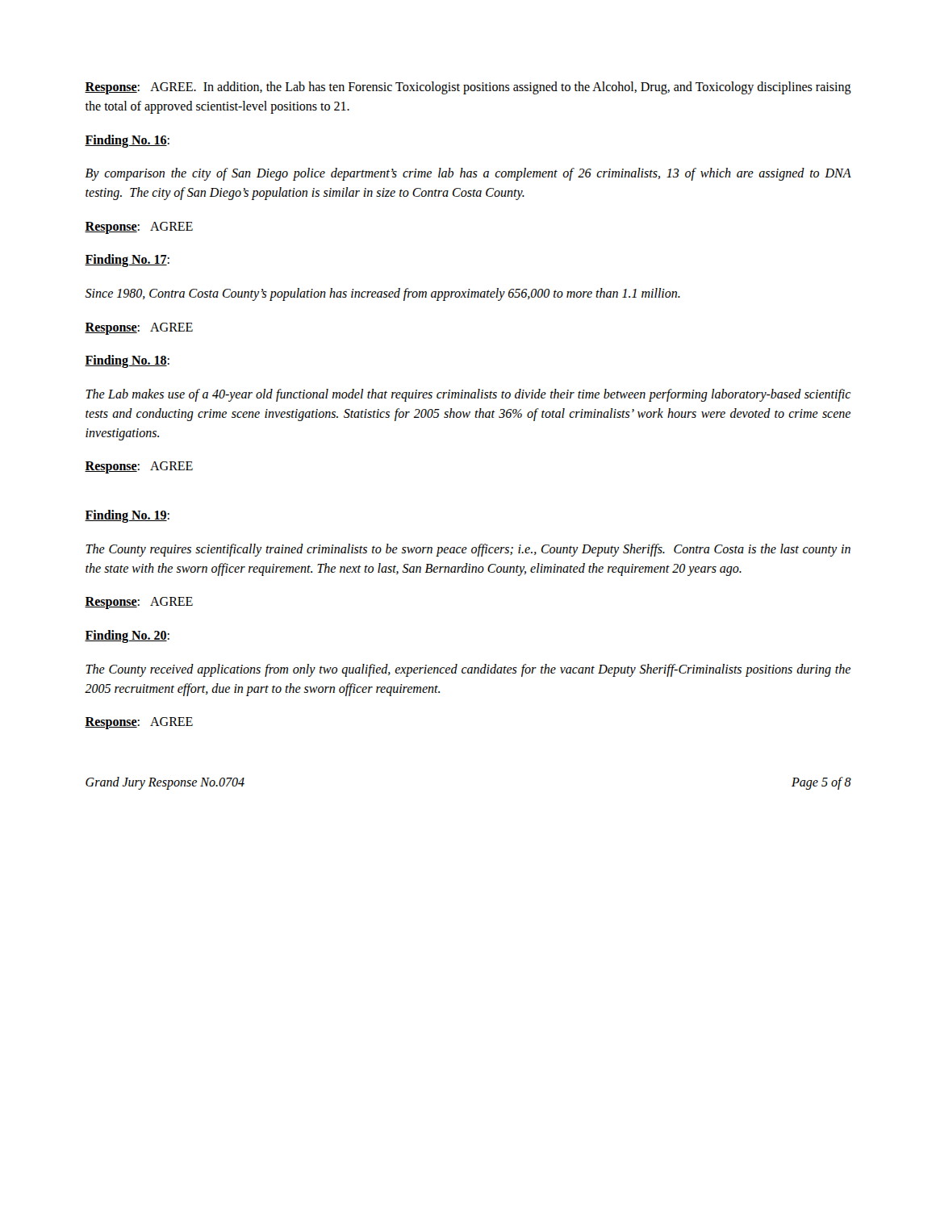Response: AGREE. In addition, the Lab has ten Forensic Toxicologist positions assigned to the Alcohol, Drug, and Toxicology disciplines raising the total of approved scientist-level positions to 21.
Finding No. 16:
By comparison the city of San Diego police department’s crime lab has a complement of 26 criminalists, 13 of which are assigned to DNA testing. The city of San Diego’s population is similar in size to Contra Costa County.
Response: AGREE
Finding No. 17:
Since 1980, Contra Costa County’s population has increased from approximately 656,000 to more than 1.1 million.
Response: AGREE
Finding No. 18:
The Lab makes use of a 40-year old functional model that requires criminalists to divide their time between performing laboratory-based scientific tests and conducting crime scene investigations. Statistics for 2005 show that 36% of total criminalists’ work hours were devoted to crime scene investigations.
Response: AGREE
Finding No. 19:
The County requires scientifically trained criminalists to be sworn peace officers; i.e., County Deputy Sheriffs. Contra Costa is the last county in the state with the sworn officer requirement. The next to last, San Bernardino County, eliminated the requirement 20 years ago.
Response: AGREE
Finding No. 20:
The County received applications from only two qualified, experienced candidates for the vacant Deputy Sheriff-Criminalists positions during the 2005 recruitment effort, due in part to the sworn officer requirement.
Response: AGREE
Grand Jury Response No.0704 Page 5 of 8